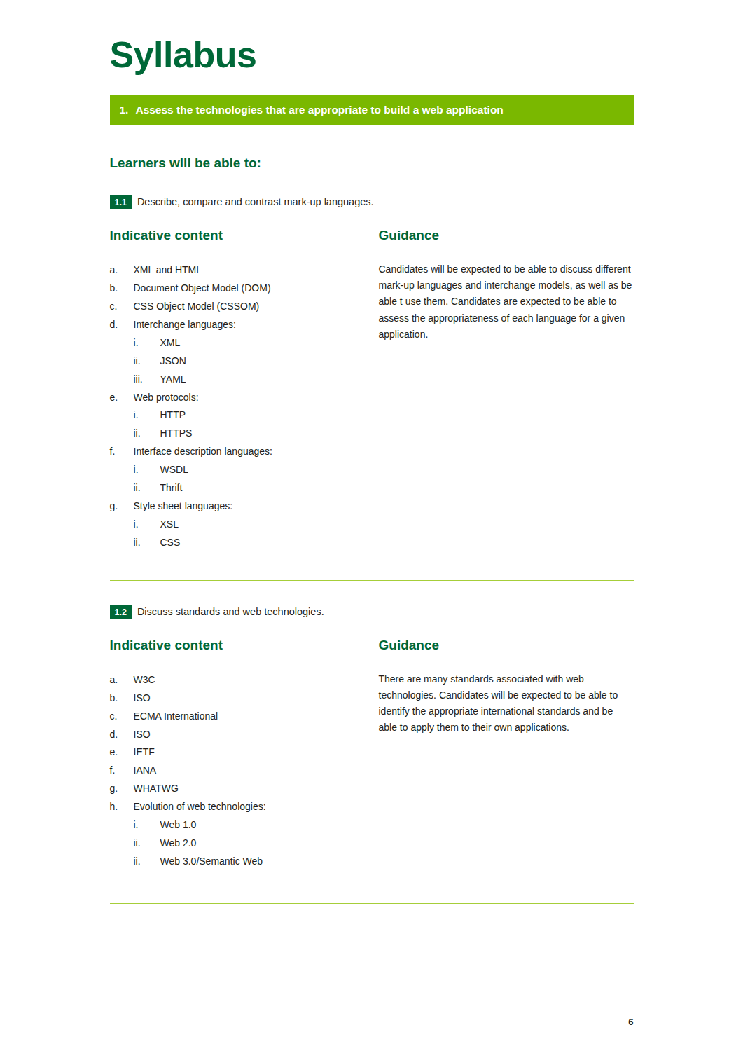Syllabus
1. Assess the technologies that are appropriate to build a web application
Learners will be able to:
1.1 Describe, compare and contrast mark-up languages.
Indicative content
XML and HTML
Document Object Model (DOM)
CSS Object Model (CSSOM)
Interchange languages:
XML
JSON
YAML
Web protocols:
HTTP
HTTPS
Interface description languages:
WSDL
Thrift
Style sheet languages:
XSL
CSS
Guidance
Candidates will be expected to be able to discuss different mark-up languages and interchange models, as well as be able t use them. Candidates are expected to be able to assess the appropriateness of each language for a given application.
1.2 Discuss standards and web technologies.
Indicative content
W3C
ISO
ECMA International
ISO
IETF
IANA
WHATWG
Evolution of web technologies:
Web 1.0
Web 2.0
Web 3.0/Semantic Web
Guidance
There are many standards associated with web technologies. Candidates will be expected to be able to identify the appropriate international standards and be able to apply them to their own applications.
6